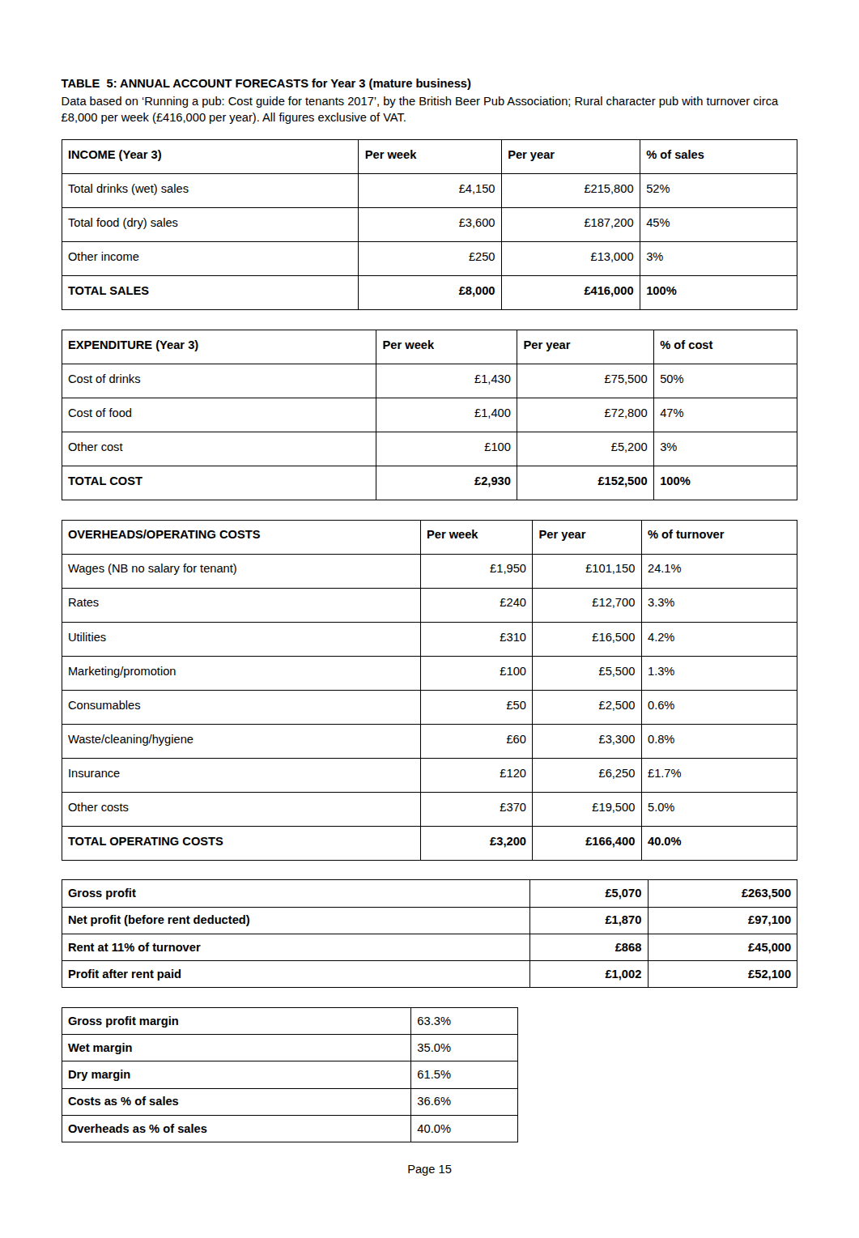TABLE 5: ANNUAL ACCOUNT FORECASTS for Year 3 (mature business)
Data based on ‘Running a pub: Cost guide for tenants 2017’, by the British Beer Pub Association; Rural character pub with turnover circa £8,000 per week (£416,000 per year). All figures exclusive of VAT.
| INCOME (Year 3) | Per week | Per year | % of sales |
| --- | --- | --- | --- |
| Total drinks (wet) sales | £4,150 | £215,800 | 52% |
| Total food (dry) sales | £3,600 | £187,200 | 45% |
| Other income | £250 | £13,000 | 3% |
| TOTAL SALES | £8,000 | £416,000 | 100% |
| EXPENDITURE (Year 3) | Per week | Per year | % of cost |
| --- | --- | --- | --- |
| Cost of drinks | £1,430 | £75,500 | 50% |
| Cost of food | £1,400 | £72,800 | 47% |
| Other cost | £100 | £5,200 | 3% |
| TOTAL COST | £2,930 | £152,500 | 100% |
| OVERHEADS/OPERATING COSTS | Per week | Per year | % of turnover |
| --- | --- | --- | --- |
| Wages (NB no salary for tenant) | £1,950 | £101,150 | 24.1% |
| Rates | £240 | £12,700 | 3.3% |
| Utilities | £310 | £16,500 | 4.2% |
| Marketing/promotion | £100 | £5,500 | 1.3% |
| Consumables | £50 | £2,500 | 0.6% |
| Waste/cleaning/hygiene | £60 | £3,300 | 0.8% |
| Insurance | £120 | £6,250 | £1.7% |
| Other costs | £370 | £19,500 | 5.0% |
| TOTAL OPERATING COSTS | £3,200 | £166,400 | 40.0% |
| Gross profit | £5,070 | £263,500 |
| Net profit (before rent deducted) | £1,870 | £97,100 |
| Rent at 11% of turnover | £868 | £45,000 |
| Profit after rent paid | £1,002 | £52,100 |
| Gross profit margin | 63.3% |
| Wet margin | 35.0% |
| Dry margin | 61.5% |
| Costs as % of sales | 36.6% |
| Overheads as % of sales | 40.0% |
Page 15